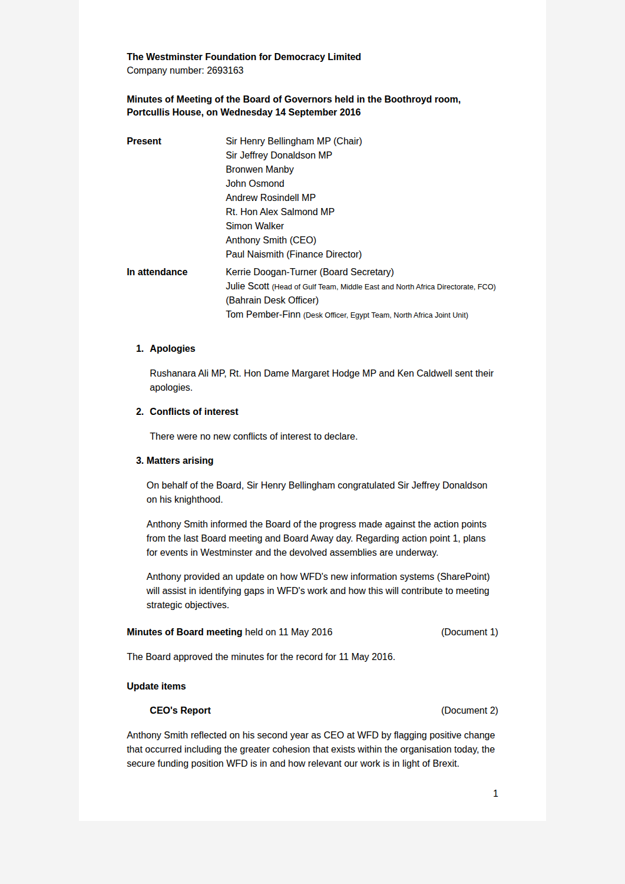The Westminster Foundation for Democracy Limited
Company number: 2693163
Minutes of Meeting of the Board of Governors held in the Boothroyd room, Portcullis House, on Wednesday 14 September 2016
| Present | Sir Henry Bellingham MP (Chair) Sir Jeffrey Donaldson MP Bronwen Manby John Osmond Andrew Rosindell MP Rt. Hon Alex Salmond MP Simon Walker Anthony Smith (CEO) Paul Naismith (Finance Director) |
| In attendance | Kerrie Doogan-Turner (Board Secretary) Julie Scott (Head of Gulf Team, Middle East and North Africa Directorate, FCO) (Bahrain Desk Officer) Tom Pember-Finn (Desk Officer, Egypt Team, North Africa Joint Unit) |
Apologies
Rushanara Ali MP, Rt. Hon Dame Margaret Hodge MP and Ken Caldwell sent their apologies.
Conflicts of interest
There were no new conflicts of interest to declare.
Matters arising
On behalf of the Board, Sir Henry Bellingham congratulated Sir Jeffrey Donaldson on his knighthood.
Anthony Smith informed the Board of the progress made against the action points from the last Board meeting and Board Away day. Regarding action point 1, plans for events in Westminster and the devolved assemblies are underway.
Anthony provided an update on how WFD's new information systems (SharePoint) will assist in identifying gaps in WFD's work and how this will contribute to meeting strategic objectives.
(Document 1) Minutes of Board meeting held on 11 May 2016
The Board approved the minutes for the record for 11 May 2016.
Update items
(Document 2) CEO's Report
Anthony Smith reflected on his second year as CEO at WFD by flagging positive change that occurred including the greater cohesion that exists within the organisation today, the secure funding position WFD is in and how relevant our work is in light of Brexit.
1